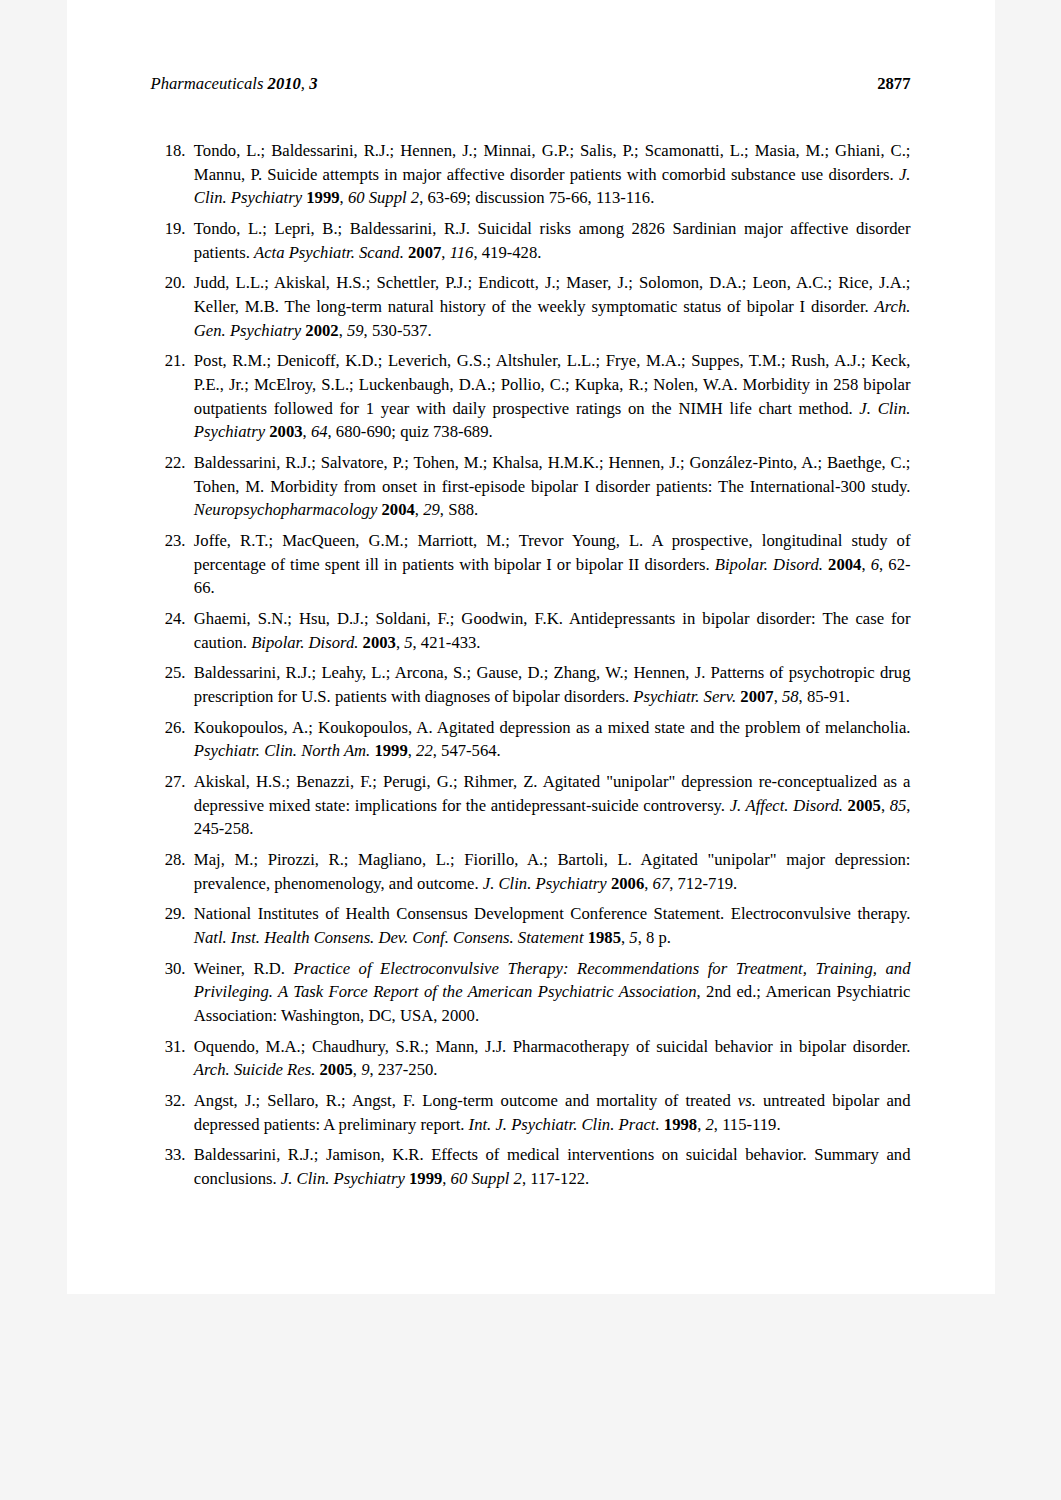Pharmaceuticals 2010, 3 2877
18. Tondo, L.; Baldessarini, R.J.; Hennen, J.; Minnai, G.P.; Salis, P.; Scamonatti, L.; Masia, M.; Ghiani, C.; Mannu, P. Suicide attempts in major affective disorder patients with comorbid substance use disorders. J. Clin. Psychiatry 1999, 60 Suppl 2, 63-69; discussion 75-66, 113-116.
19. Tondo, L.; Lepri, B.; Baldessarini, R.J. Suicidal risks among 2826 Sardinian major affective disorder patients. Acta Psychiatr. Scand. 2007, 116, 419-428.
20. Judd, L.L.; Akiskal, H.S.; Schettler, P.J.; Endicott, J.; Maser, J.; Solomon, D.A.; Leon, A.C.; Rice, J.A.; Keller, M.B. The long-term natural history of the weekly symptomatic status of bipolar I disorder. Arch. Gen. Psychiatry 2002, 59, 530-537.
21. Post, R.M.; Denicoff, K.D.; Leverich, G.S.; Altshuler, L.L.; Frye, M.A.; Suppes, T.M.; Rush, A.J.; Keck, P.E., Jr.; McElroy, S.L.; Luckenbaugh, D.A.; Pollio, C.; Kupka, R.; Nolen, W.A. Morbidity in 258 bipolar outpatients followed for 1 year with daily prospective ratings on the NIMH life chart method. J. Clin. Psychiatry 2003, 64, 680-690; quiz 738-689.
22. Baldessarini, R.J.; Salvatore, P.; Tohen, M.; Khalsa, H.M.K.; Hennen, J.; González-Pinto, A.; Baethge, C.; Tohen, M. Morbidity from onset in first-episode bipolar I disorder patients: The International-300 study. Neuropsychopharmacology 2004, 29, S88.
23. Joffe, R.T.; MacQueen, G.M.; Marriott, M.; Trevor Young, L. A prospective, longitudinal study of percentage of time spent ill in patients with bipolar I or bipolar II disorders. Bipolar. Disord. 2004, 6, 62-66.
24. Ghaemi, S.N.; Hsu, D.J.; Soldani, F.; Goodwin, F.K. Antidepressants in bipolar disorder: The case for caution. Bipolar. Disord. 2003, 5, 421-433.
25. Baldessarini, R.J.; Leahy, L.; Arcona, S.; Gause, D.; Zhang, W.; Hennen, J. Patterns of psychotropic drug prescription for U.S. patients with diagnoses of bipolar disorders. Psychiatr. Serv. 2007, 58, 85-91.
26. Koukopoulos, A.; Koukopoulos, A. Agitated depression as a mixed state and the problem of melancholia. Psychiatr. Clin. North Am. 1999, 22, 547-564.
27. Akiskal, H.S.; Benazzi, F.; Perugi, G.; Rihmer, Z. Agitated "unipolar" depression re-conceptualized as a depressive mixed state: implications for the antidepressant-suicide controversy. J. Affect. Disord. 2005, 85, 245-258.
28. Maj, M.; Pirozzi, R.; Magliano, L.; Fiorillo, A.; Bartoli, L. Agitated "unipolar" major depression: prevalence, phenomenology, and outcome. J. Clin. Psychiatry 2006, 67, 712-719.
29. National Institutes of Health Consensus Development Conference Statement. Electroconvulsive therapy. Natl. Inst. Health Consens. Dev. Conf. Consens. Statement 1985, 5, 8 p.
30. Weiner, R.D. Practice of Electroconvulsive Therapy: Recommendations for Treatment, Training, and Privileging. A Task Force Report of the American Psychiatric Association, 2nd ed.; American Psychiatric Association: Washington, DC, USA, 2000.
31. Oquendo, M.A.; Chaudhury, S.R.; Mann, J.J. Pharmacotherapy of suicidal behavior in bipolar disorder. Arch. Suicide Res. 2005, 9, 237-250.
32. Angst, J.; Sellaro, R.; Angst, F. Long-term outcome and mortality of treated vs. untreated bipolar and depressed patients: A preliminary report. Int. J. Psychiatr. Clin. Pract. 1998, 2, 115-119.
33. Baldessarini, R.J.; Jamison, K.R. Effects of medical interventions on suicidal behavior. Summary and conclusions. J. Clin. Psychiatry 1999, 60 Suppl 2, 117-122.